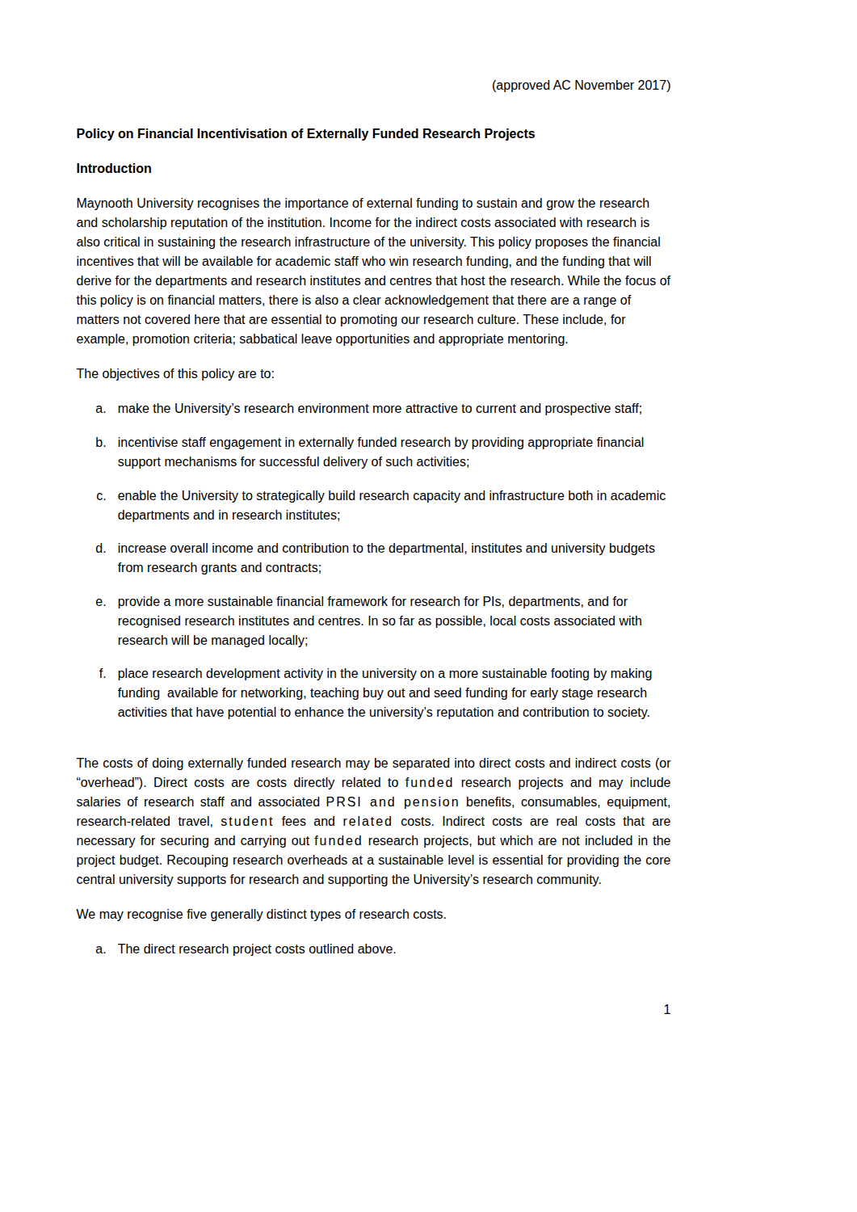(approved AC November 2017)
Policy on Financial Incentivisation of Externally Funded Research Projects
Introduction
Maynooth University recognises the importance of external funding to sustain and grow the research and scholarship reputation of the institution. Income for the indirect costs associated with research is also critical in sustaining the research infrastructure of the university. This policy proposes the financial incentives that will be available for academic staff who win research funding, and the funding that will derive for the departments and research institutes and centres that host the research. While the focus of this policy is on financial matters, there is also a clear acknowledgement that there are a range of matters not covered here that are essential to promoting our research culture. These include, for example, promotion criteria; sabbatical leave opportunities and appropriate mentoring.
The objectives of this policy are to:
make the University’s research environment more attractive to current and prospective staff;
incentivise staff engagement in externally funded research by providing appropriate financial support mechanisms for successful delivery of such activities;
enable the University to strategically build research capacity and infrastructure both in academic departments and in research institutes;
increase overall income and contribution to the departmental, institutes and university budgets from research grants and contracts;
provide a more sustainable financial framework for research for PIs, departments, and for recognised research institutes and centres. In so far as possible, local costs associated with research will be managed locally;
place research development activity in the university on a more sustainable footing by making funding available for networking, teaching buy out and seed funding for early stage research activities that have potential to enhance the university’s reputation and contribution to society.
The costs of doing externally funded research may be separated into direct costs and indirect costs (or “overhead”). Direct costs are costs directly related to funded research projects and may include salaries of research staff and associated PRSI and pension benefits, consumables, equipment, research-related travel, student fees and related costs. Indirect costs are real costs that are necessary for securing and carrying out funded research projects, but which are not included in the project budget. Recouping research overheads at a sustainable level is essential for providing the core central university supports for research and supporting the University’s research community.
We may recognise five generally distinct types of research costs.
The direct research project costs outlined above.
1